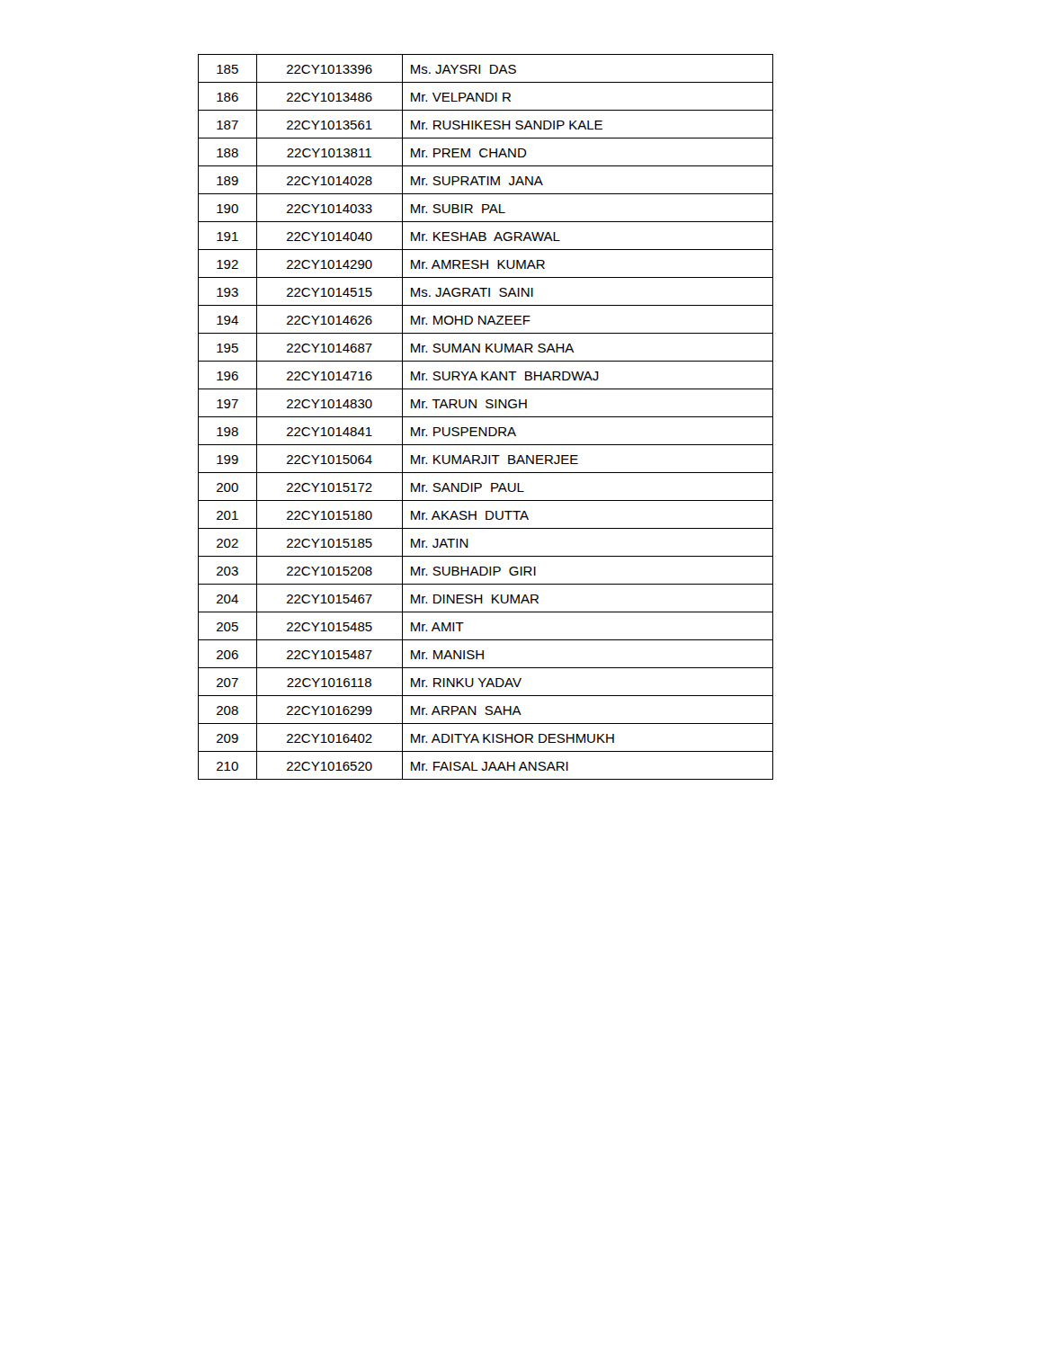| 185 | 22CY1013396 | Ms. JAYSRI DAS |
| 186 | 22CY1013486 | Mr. VELPANDI R |
| 187 | 22CY1013561 | Mr. RUSHIKESH SANDIP KALE |
| 188 | 22CY1013811 | Mr. PREM CHAND |
| 189 | 22CY1014028 | Mr. SUPRATIM JANA |
| 190 | 22CY1014033 | Mr. SUBIR PAL |
| 191 | 22CY1014040 | Mr. KESHAB AGRAWAL |
| 192 | 22CY1014290 | Mr. AMRESH KUMAR |
| 193 | 22CY1014515 | Ms. JAGRATI SAINI |
| 194 | 22CY1014626 | Mr. MOHD NAZEEF |
| 195 | 22CY1014687 | Mr. SUMAN KUMAR SAHA |
| 196 | 22CY1014716 | Mr. SURYA KANT BHARDWAJ |
| 197 | 22CY1014830 | Mr. TARUN SINGH |
| 198 | 22CY1014841 | Mr. PUSPENDRA |
| 199 | 22CY1015064 | Mr. KUMARJIT BANERJEE |
| 200 | 22CY1015172 | Mr. SANDIP PAUL |
| 201 | 22CY1015180 | Mr. AKASH DUTTA |
| 202 | 22CY1015185 | Mr. JATIN |
| 203 | 22CY1015208 | Mr. SUBHADIP GIRI |
| 204 | 22CY1015467 | Mr. DINESH KUMAR |
| 205 | 22CY1015485 | Mr. AMIT |
| 206 | 22CY1015487 | Mr. MANISH |
| 207 | 22CY1016118 | Mr. RINKU YADAV |
| 208 | 22CY1016299 | Mr. ARPAN SAHA |
| 209 | 22CY1016402 | Mr. ADITYA KISHOR DESHMUKH |
| 210 | 22CY1016520 | Mr. FAISAL JAAH ANSARI |